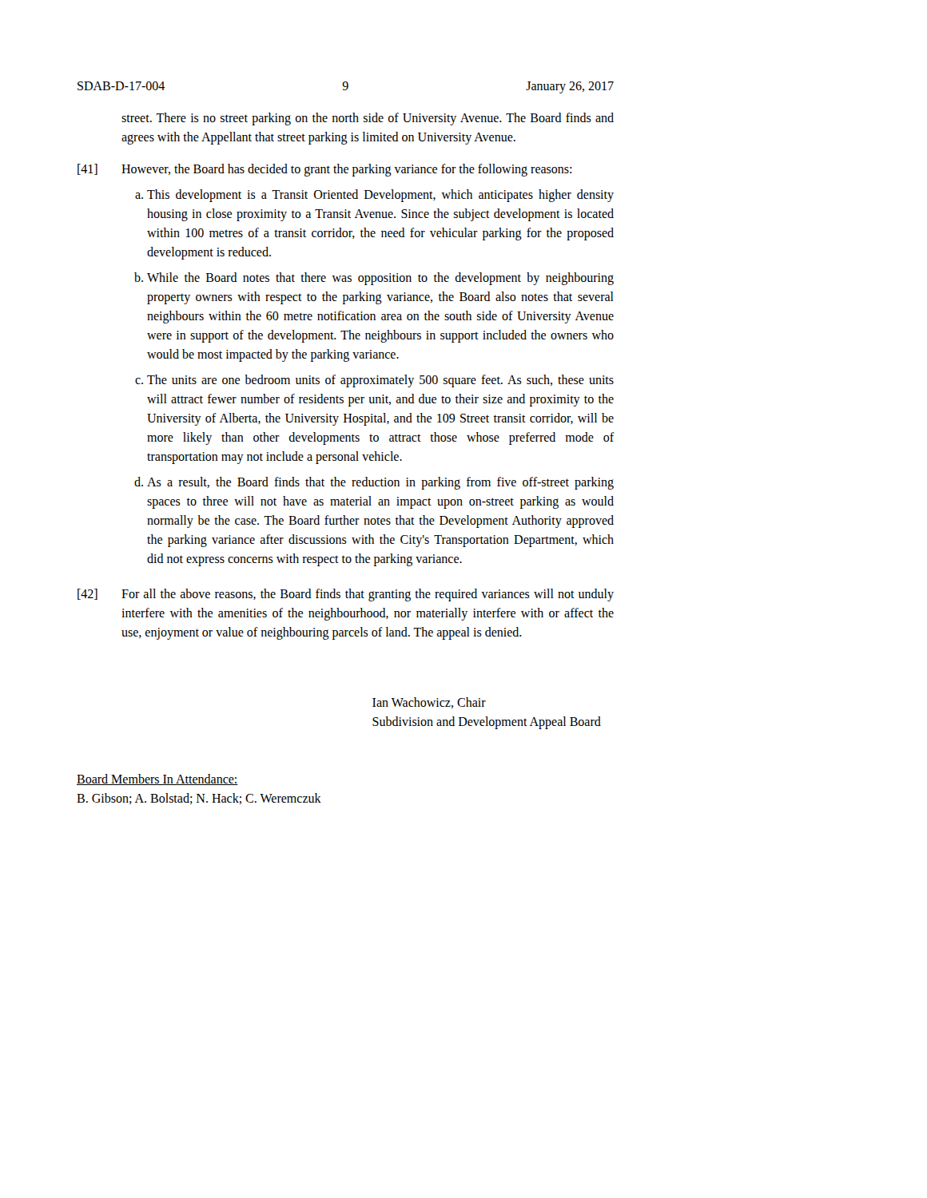SDAB-D-17-004 9 January 26, 2017
street. There is no street parking on the north side of University Avenue. The Board finds and agrees with the Appellant that street parking is limited on University Avenue.
[41]
However, the Board has decided to grant the parking variance for the following reasons:
This development is a Transit Oriented Development, which anticipates higher density housing in close proximity to a Transit Avenue. Since the subject development is located within 100 metres of a transit corridor, the need for vehicular parking for the proposed development is reduced.
While the Board notes that there was opposition to the development by neighbouring property owners with respect to the parking variance, the Board also notes that several neighbours within the 60 metre notification area on the south side of University Avenue were in support of the development. The neighbours in support included the owners who would be most impacted by the parking variance.
The units are one bedroom units of approximately 500 square feet. As such, these units will attract fewer number of residents per unit, and due to their size and proximity to the University of Alberta, the University Hospital, and the 109 Street transit corridor, will be more likely than other developments to attract those whose preferred mode of transportation may not include a personal vehicle.
As a result, the Board finds that the reduction in parking from five off-street parking spaces to three will not have as material an impact upon on-street parking as would normally be the case. The Board further notes that the Development Authority approved the parking variance after discussions with the City's Transportation Department, which did not express concerns with respect to the parking variance.
[42]
For all the above reasons, the Board finds that granting the required variances will not unduly interfere with the amenities of the neighbourhood, nor materially interfere with or affect the use, enjoyment or value of neighbouring parcels of land. The appeal is denied.
Ian Wachowicz, Chair
Subdivision and Development Appeal Board
Board Members In Attendance:
B. Gibson; A. Bolstad; N. Hack; C. Weremczuk